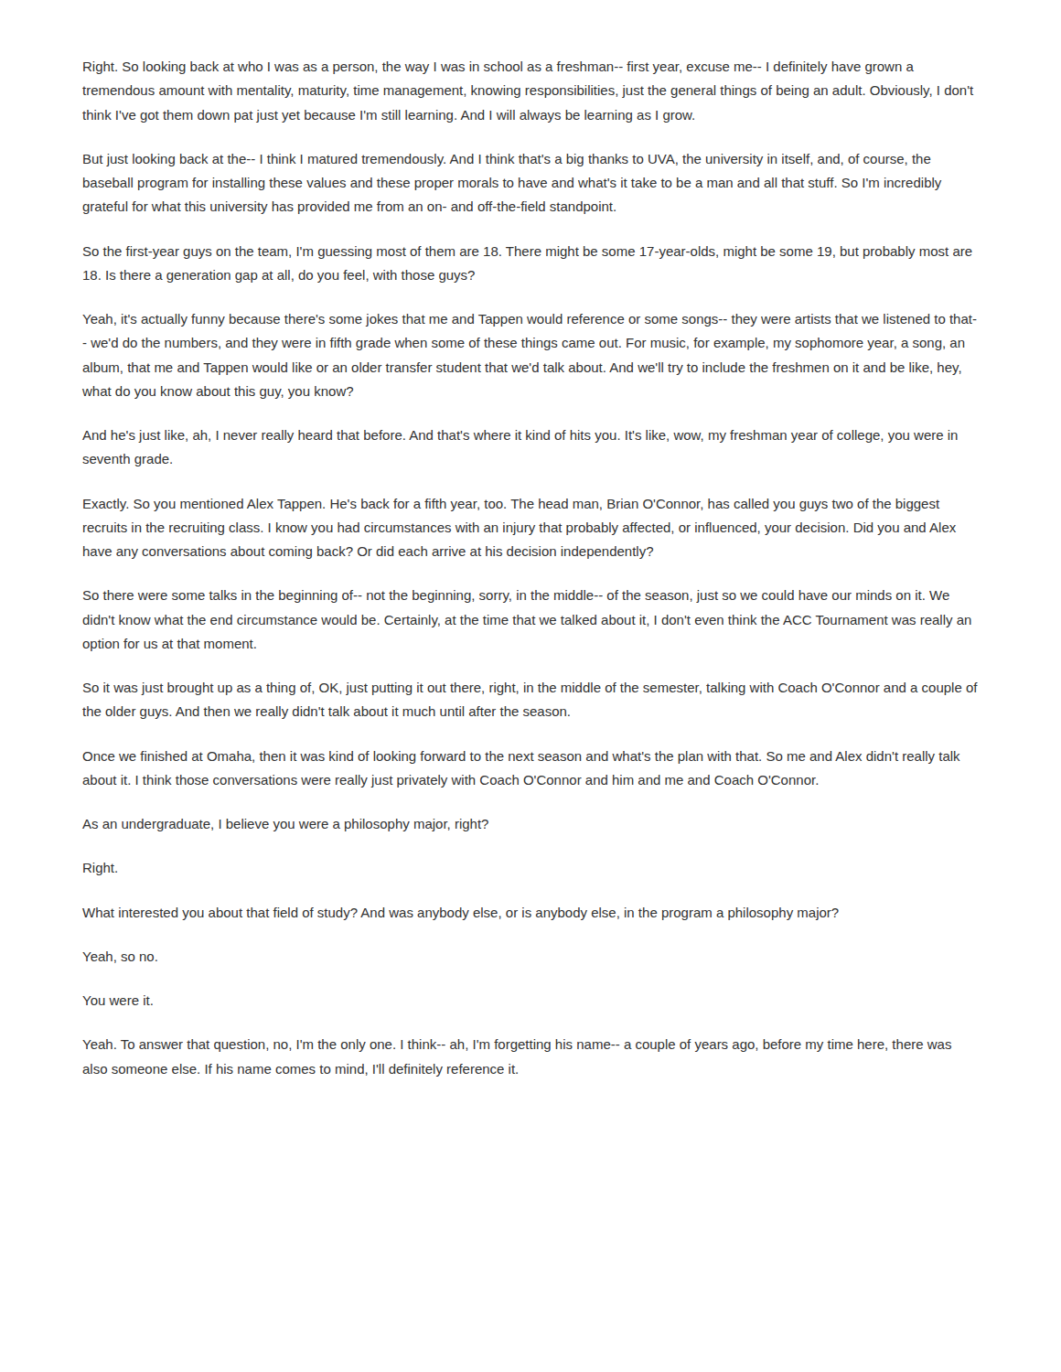Right. So looking back at who I was as a person, the way I was in school as a freshman-- first year, excuse me-- I definitely have grown a tremendous amount with mentality, maturity, time management, knowing responsibilities, just the general things of being an adult. Obviously, I don't think I've got them down pat just yet because I'm still learning. And I will always be learning as I grow.
But just looking back at the-- I think I matured tremendously. And I think that's a big thanks to UVA, the university in itself, and, of course, the baseball program for installing these values and these proper morals to have and what's it take to be a man and all that stuff. So I'm incredibly grateful for what this university has provided me from an on- and off-the-field standpoint.
So the first-year guys on the team, I'm guessing most of them are 18. There might be some 17-year-olds, might be some 19, but probably most are 18. Is there a generation gap at all, do you feel, with those guys?
Yeah, it's actually funny because there's some jokes that me and Tappen would reference or some songs-- they were artists that we listened to that-- we'd do the numbers, and they were in fifth grade when some of these things came out. For music, for example, my sophomore year, a song, an album, that me and Tappen would like or an older transfer student that we'd talk about. And we'll try to include the freshmen on it and be like, hey, what do you know about this guy, you know?
And he's just like, ah, I never really heard that before. And that's where it kind of hits you. It's like, wow, my freshman year of college, you were in seventh grade.
Exactly. So you mentioned Alex Tappen. He's back for a fifth year, too. The head man, Brian O'Connor, has called you guys two of the biggest recruits in the recruiting class. I know you had circumstances with an injury that probably affected, or influenced, your decision. Did you and Alex have any conversations about coming back? Or did each arrive at his decision independently?
So there were some talks in the beginning of-- not the beginning, sorry, in the middle-- of the season, just so we could have our minds on it. We didn't know what the end circumstance would be. Certainly, at the time that we talked about it, I don't even think the ACC Tournament was really an option for us at that moment.
So it was just brought up as a thing of, OK, just putting it out there, right, in the middle of the semester, talking with Coach O'Connor and a couple of the older guys. And then we really didn't talk about it much until after the season.
Once we finished at Omaha, then it was kind of looking forward to the next season and what's the plan with that. So me and Alex didn't really talk about it. I think those conversations were really just privately with Coach O'Connor and him and me and Coach O'Connor.
As an undergraduate, I believe you were a philosophy major, right?
Right.
What interested you about that field of study? And was anybody else, or is anybody else, in the program a philosophy major?
Yeah, so no.
You were it.
Yeah. To answer that question, no, I'm the only one. I think-- ah, I'm forgetting his name-- a couple of years ago, before my time here, there was also someone else. If his name comes to mind, I'll definitely reference it.